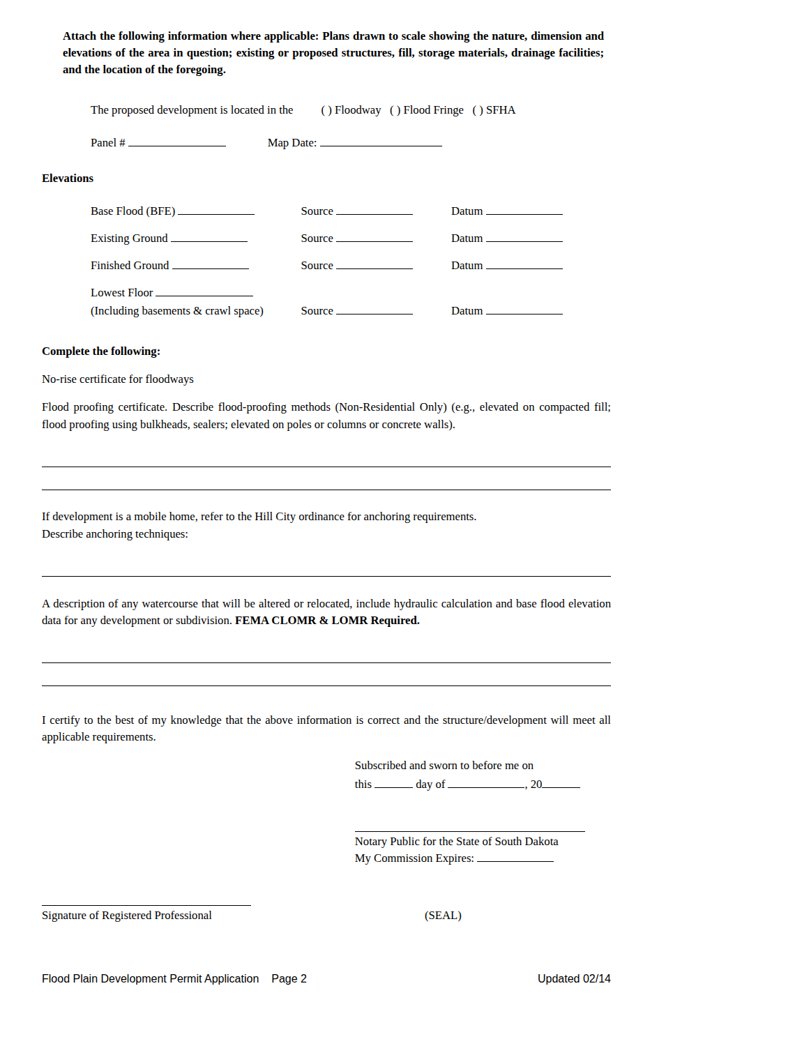Attach the following information where applicable: Plans drawn to scale showing the nature, dimension and elevations of the area in question; existing or proposed structures, fill, storage materials, drainage facilities; and the location of the foregoing.
The proposed development is located in the ( ) Floodway ( ) Flood Fringe ( ) SFHA
Panel # Map Date:
Elevations
| Base Flood (BFE) | Source | Datum |
| Existing Ground | Source | Datum |
| Finished Ground | Source | Datum |
| Lowest Floor (Including basements & crawl space) | Source | Datum |
Complete the following:
No-rise certificate for floodways
Flood proofing certificate. Describe flood-proofing methods (Non-Residential Only) (e.g., elevated on compacted fill; flood proofing using bulkheads, sealers; elevated on poles or columns or concrete walls).
If development is a mobile home, refer to the Hill City ordinance for anchoring requirements.
Describe anchoring techniques:
A description of any watercourse that will be altered or relocated, include hydraulic calculation and base flood elevation data for any development or subdivision. FEMA CLOMR & LOMR Required.
I certify to the best of my knowledge that the above information is correct and the structure/development will meet all applicable requirements.
Subscribed and sworn to before me on
this day of , 20
Notary Public for the State of South Dakota
My Commission Expires:
Signature of Registered Professional
(SEAL)
Flood Plain Development Permit ApplicationPage 2
Updated 02/14